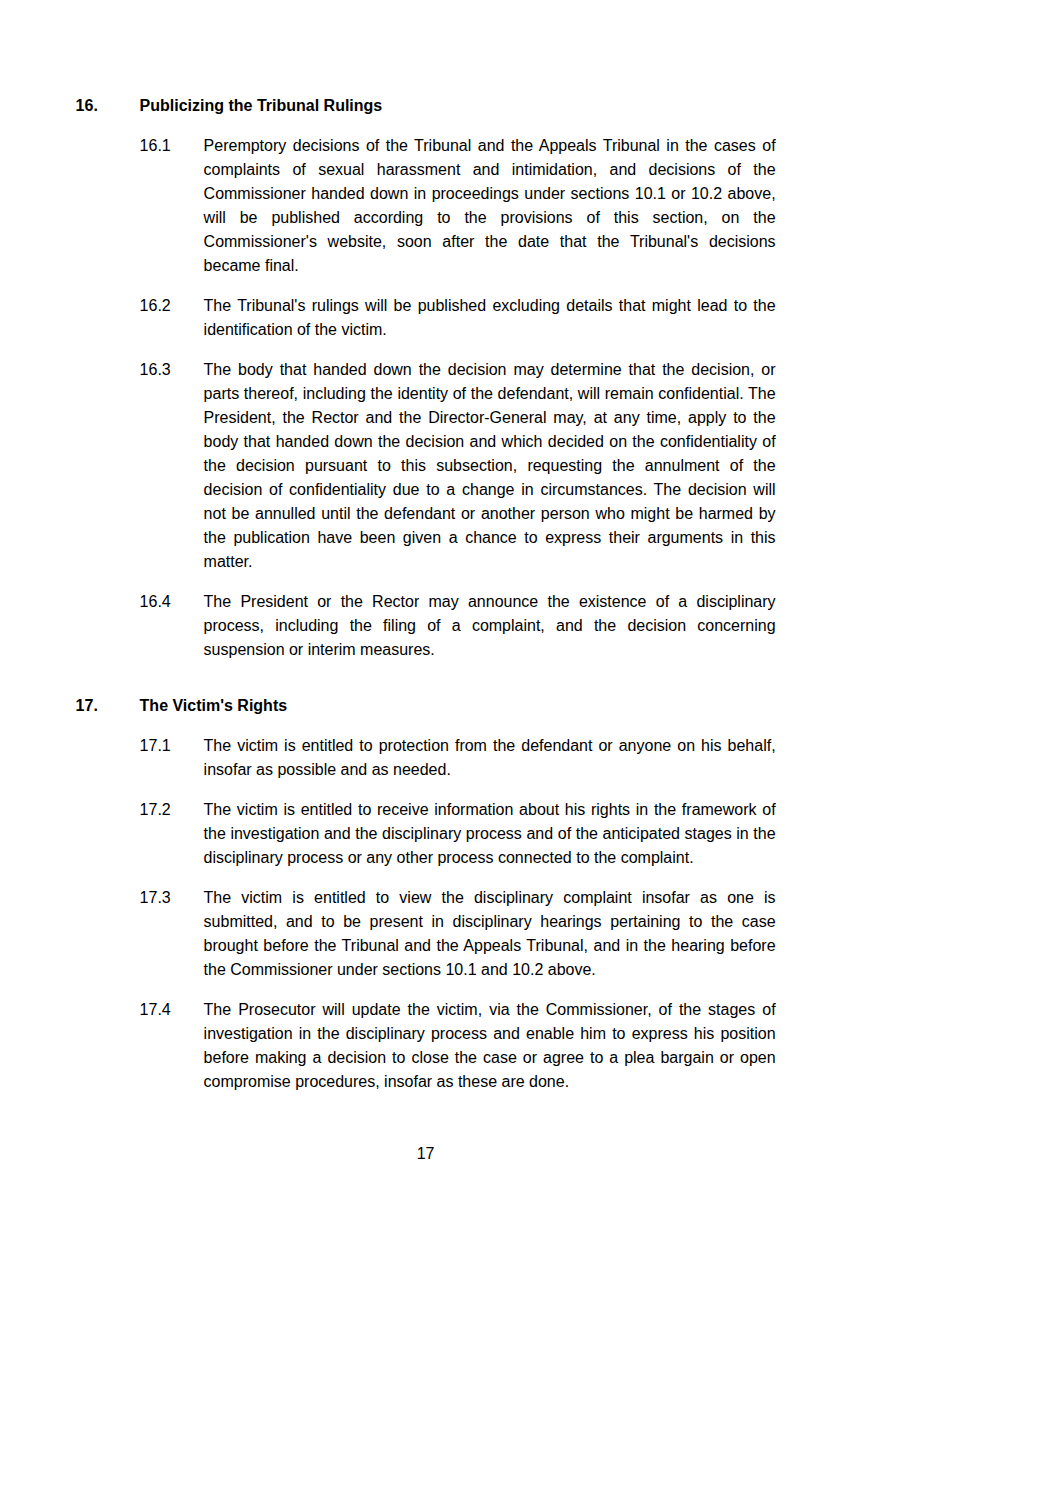16. Publicizing the Tribunal Rulings
16.1 Peremptory decisions of the Tribunal and the Appeals Tribunal in the cases of complaints of sexual harassment and intimidation, and decisions of the Commissioner handed down in proceedings under sections 10.1 or 10.2 above, will be published according to the provisions of this section, on the Commissioner's website, soon after the date that the Tribunal's decisions became final.
16.2 The Tribunal's rulings will be published excluding details that might lead to the identification of the victim.
16.3 The body that handed down the decision may determine that the decision, or parts thereof, including the identity of the defendant, will remain confidential. The President, the Rector and the Director-General may, at any time, apply to the body that handed down the decision and which decided on the confidentiality of the decision pursuant to this subsection, requesting the annulment of the decision of confidentiality due to a change in circumstances. The decision will not be annulled until the defendant or another person who might be harmed by the publication have been given a chance to express their arguments in this matter.
16.4 The President or the Rector may announce the existence of a disciplinary process, including the filing of a complaint, and the decision concerning suspension or interim measures.
17. The Victim's Rights
17.1 The victim is entitled to protection from the defendant or anyone on his behalf, insofar as possible and as needed.
17.2 The victim is entitled to receive information about his rights in the framework of the investigation and the disciplinary process and of the anticipated stages in the disciplinary process or any other process connected to the complaint.
17.3 The victim is entitled to view the disciplinary complaint insofar as one is submitted, and to be present in disciplinary hearings pertaining to the case brought before the Tribunal and the Appeals Tribunal, and in the hearing before the Commissioner under sections 10.1 and 10.2 above.
17.4 The Prosecutor will update the victim, via the Commissioner, of the stages of investigation in the disciplinary process and enable him to express his position before making a decision to close the case or agree to a plea bargain or open compromise procedures, insofar as these are done.
17